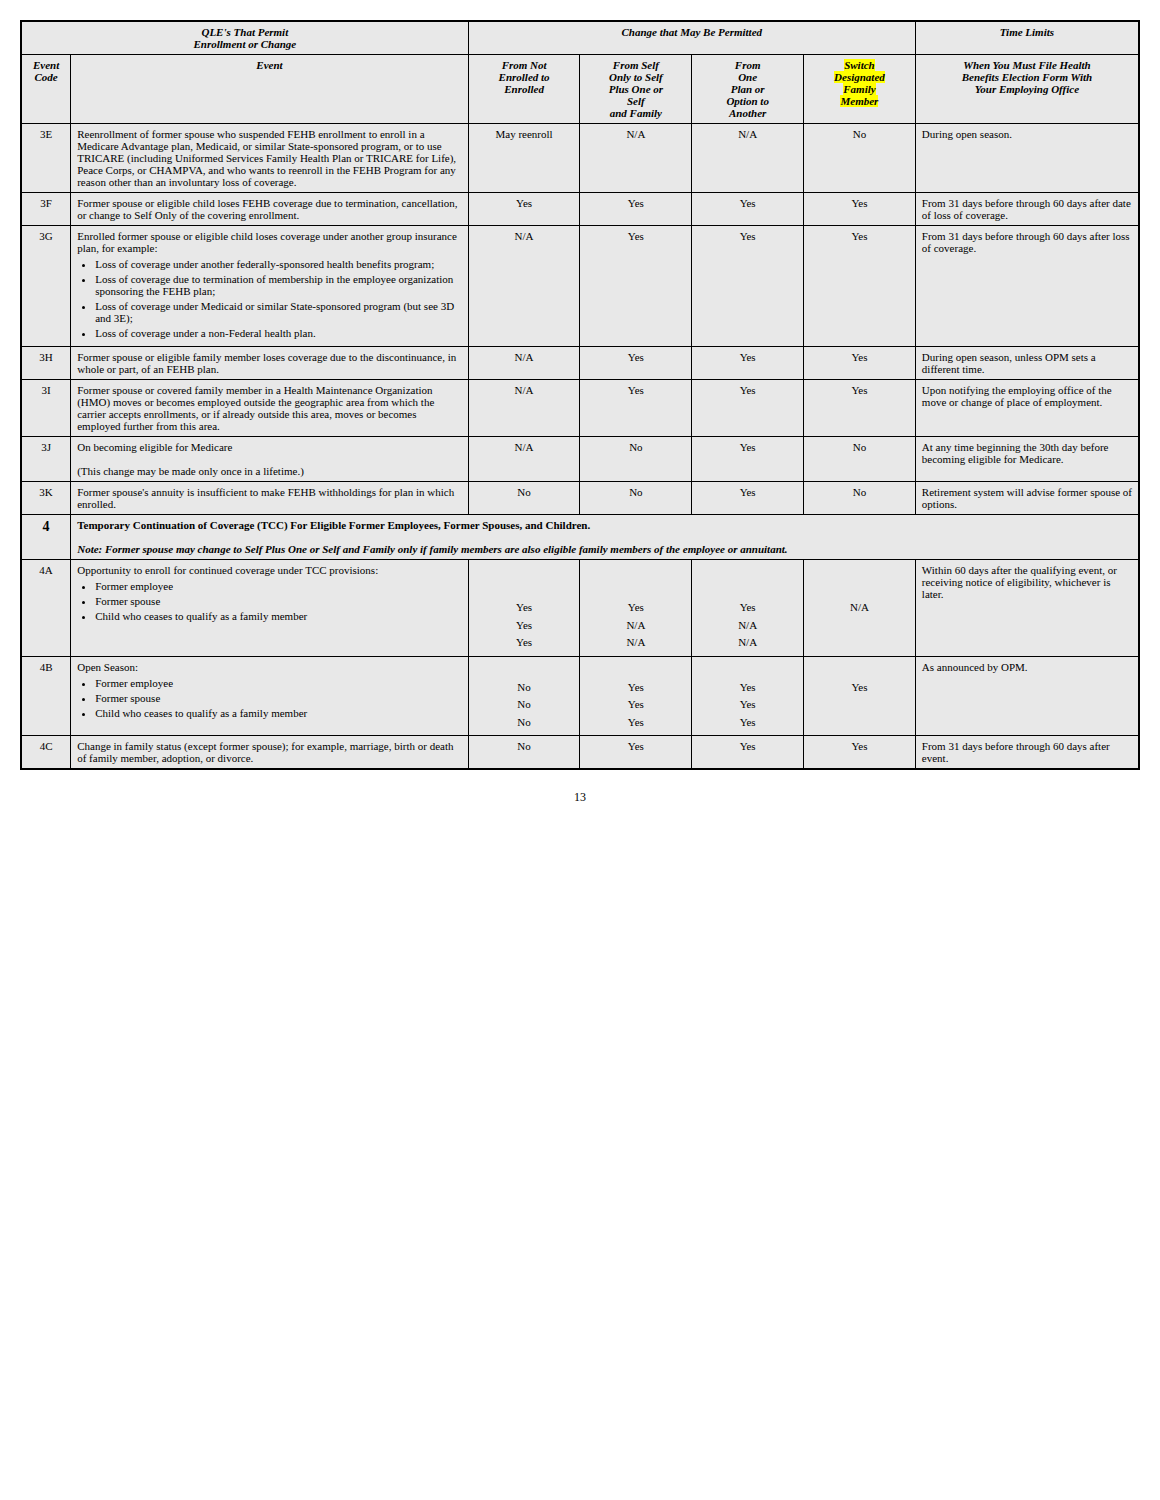| QLE's That Permit Enrollment or Change | Change that May Be Permitted | Time Limits |
| --- | --- | --- |
| Event Code | Event | From Not Enrolled to Enrolled | From Self Only to Self Plus One or Self and Family | From One Plan or Option to Another | Switch Designated Family Member | When You Must File Health Benefits Election Form With Your Employing Office |
| 3E | Reenrollment of former spouse who suspended FEHB enrollment to enroll in a Medicare Advantage plan, Medicaid, or similar State-sponsored program, or to use TRICARE (including Uniformed Services Family Health Plan or TRICARE for Life), Peace Corps, or CHAMPVA, and who wants to reenroll in the FEHB Program for any reason other than an involuntary loss of coverage. | May reenroll | N/A | N/A | No | During open season. |
| 3F | Former spouse or eligible child loses FEHB coverage due to termination, cancellation, or change to Self Only of the covering enrollment. | Yes | Yes | Yes | Yes | From 31 days before through 60 days after date of loss of coverage. |
| 3G | Enrolled former spouse or eligible child loses coverage under another group insurance plan, for example: Loss of coverage under another federally-sponsored health benefits program; Loss of coverage due to termination of membership in the employee organization sponsoring the FEHB plan; Loss of coverage under Medicaid or similar State-sponsored program (but see 3D and 3E); Loss of coverage under a non-Federal health plan. | N/A | Yes | Yes | Yes | From 31 days before through 60 days after loss of coverage. |
| 3H | Former spouse or eligible family member loses coverage due to the discontinuance, in whole or part, of an FEHB plan. | N/A | Yes | Yes | Yes | During open season, unless OPM sets a different time. |
| 3I | Former spouse or covered family member in a Health Maintenance Organization (HMO) moves or becomes employed outside the geographic area from which the carrier accepts enrollments, or if already outside this area, moves or becomes employed further from this area. | N/A | Yes | Yes | Yes | Upon notifying the employing office of the move or change of place of employment. |
| 3J | On becoming eligible for Medicare (This change may be made only once in a lifetime.) | N/A | No | Yes | No | At any time beginning the 30th day before becoming eligible for Medicare. |
| 3K | Former spouse's annuity is insufficient to make FEHB withholdings for plan in which enrolled. | No | No | Yes | No | Retirement system will advise former spouse of options. |
| 4 | Temporary Continuation of Coverage (TCC) For Eligible Former Employees, Former Spouses, and Children. Note: Former spouse may change to Self Plus One or Self and Family only if family members are also eligible family members of the employee or annuitant. |
| 4A | Opportunity to enroll for continued coverage under TCC provisions: Former employee Former spouse Child who ceases to qualify as a family member | Yes Yes Yes | Yes N/A N/A | Yes N/A N/A | N/A | Within 60 days after the qualifying event, or receiving notice of eligibility, whichever is later. |
| 4B | Open Season: Former employee Former spouse Child who ceases to qualify as a family member | No No No | Yes Yes Yes | Yes Yes Yes | Yes | As announced by OPM. |
| 4C | Change in family status (except former spouse); for example, marriage, birth or death of family member, adoption, or divorce. | No | Yes | Yes | Yes | From 31 days before through 60 days after event. |
13